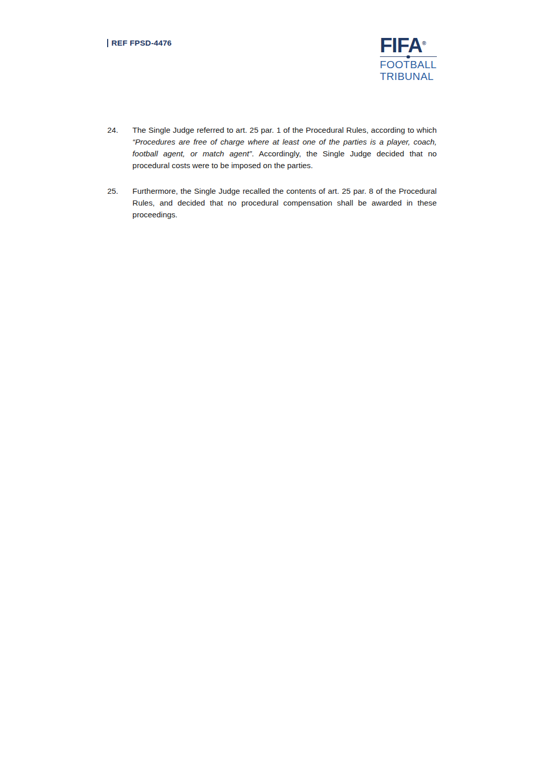REF FPSD-4476
FIFA®
FOOTBALL
TRIBUNAL
The Single Judge referred to art. 25 par. 1 of the Procedural Rules, according to which “Procedures are free of charge where at least one of the parties is a player, coach, football agent, or match agent”. Accordingly, the Single Judge decided that no procedural costs were to be imposed on the parties.
Furthermore, the Single Judge recalled the contents of art. 25 par. 8 of the Procedural Rules, and decided that no procedural compensation shall be awarded in these proceedings.